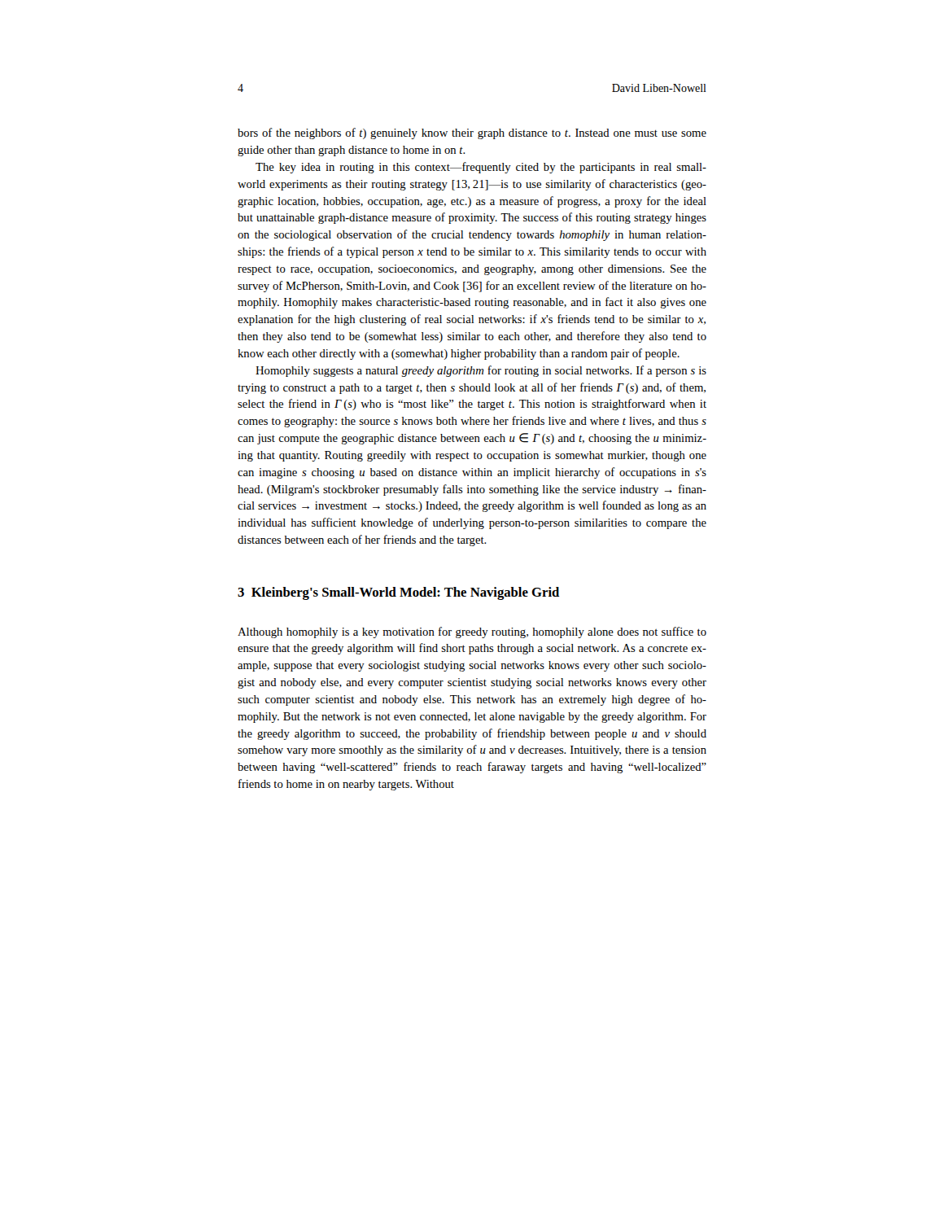4 David Liben-Nowell
bors of the neighbors of t) genuinely know their graph distance to t. Instead one must use some guide other than graph distance to home in on t.
The key idea in routing in this context—frequently cited by the participants in real small-world experiments as their routing strategy [13, 21]—is to use similarity of characteristics (geographic location, hobbies, occupation, age, etc.) as a measure of progress, a proxy for the ideal but unattainable graph-distance measure of proximity. The success of this routing strategy hinges on the sociological observation of the crucial tendency towards homophily in human relationships: the friends of a typical person x tend to be similar to x. This similarity tends to occur with respect to race, occupation, socioeconomics, and geography, among other dimensions. See the survey of McPherson, Smith-Lovin, and Cook [36] for an excellent review of the literature on homophily. Homophily makes characteristic-based routing reasonable, and in fact it also gives one explanation for the high clustering of real social networks: if x's friends tend to be similar to x, then they also tend to be (somewhat less) similar to each other, and therefore they also tend to know each other directly with a (somewhat) higher probability than a random pair of people.
Homophily suggests a natural greedy algorithm for routing in social networks. If a person s is trying to construct a path to a target t, then s should look at all of her friends Γ (s) and, of them, select the friend in Γ (s) who is “most like” the target t. This notion is straightforward when it comes to geography: the source s knows both where her friends live and where t lives, and thus s can just compute the geographic distance between each u ∈ Γ (s) and t, choosing the u minimizing that quantity. Routing greedily with respect to occupation is somewhat murkier, though one can imagine s choosing u based on distance within an implicit hierarchy of occupations in s's head. (Milgram's stockbroker presumably falls into something like the service industry → financial services → investment → stocks.) Indeed, the greedy algorithm is well founded as long as an individual has sufficient knowledge of underlying person-to-person similarities to compare the distances between each of her friends and the target.
3 Kleinberg's Small-World Model: The Navigable Grid
Although homophily is a key motivation for greedy routing, homophily alone does not suffice to ensure that the greedy algorithm will find short paths through a social network. As a concrete example, suppose that every sociologist studying social networks knows every other such sociologist and nobody else, and every computer scientist studying social networks knows every other such computer scientist and nobody else. This network has an extremely high degree of homophily. But the network is not even connected, let alone navigable by the greedy algorithm. For the greedy algorithm to succeed, the probability of friendship between people u and v should somehow vary more smoothly as the similarity of u and v decreases. Intuitively, there is a tension between having “well-scattered” friends to reach faraway targets and having “well-localized” friends to home in on nearby targets. Without